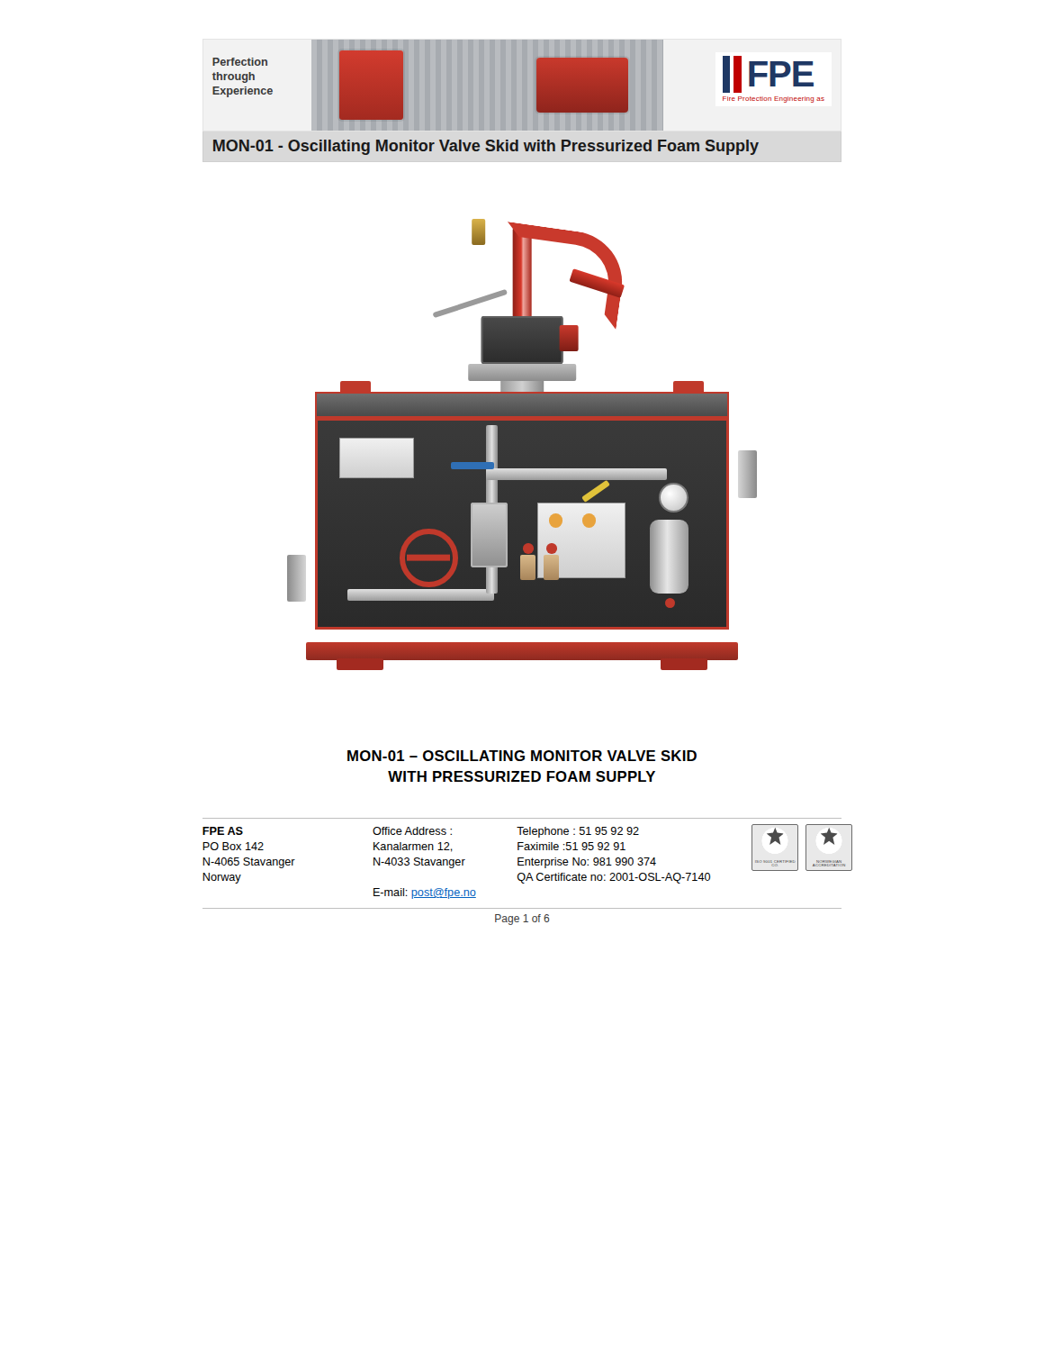Perfection
through
Experience
FPE
Fire Protection Engineering as
MON-01 - Oscillating Monitor Valve Skid with Pressurized Foam Supply
MON-01 – OSCILLATING MONITOR VALVE SKID
WITH PRESSURIZED FOAM SUPPLY
FPE AS
PO Box 142
N-4065 Stavanger
Norway
Office Address :
Kanalarmen 12,
N-4033 Stavanger
E-mail: post@fpe.no
Telephone : 51 95 92 92
Faximile :51 95 92 91
Enterprise No: 981 990 374
QA Certificate no: 2001-OSL-AQ-7140
ISO 9001 CERTIFIED CO.
NORWEGIAN ACCREDITATION
Page 1 of 6